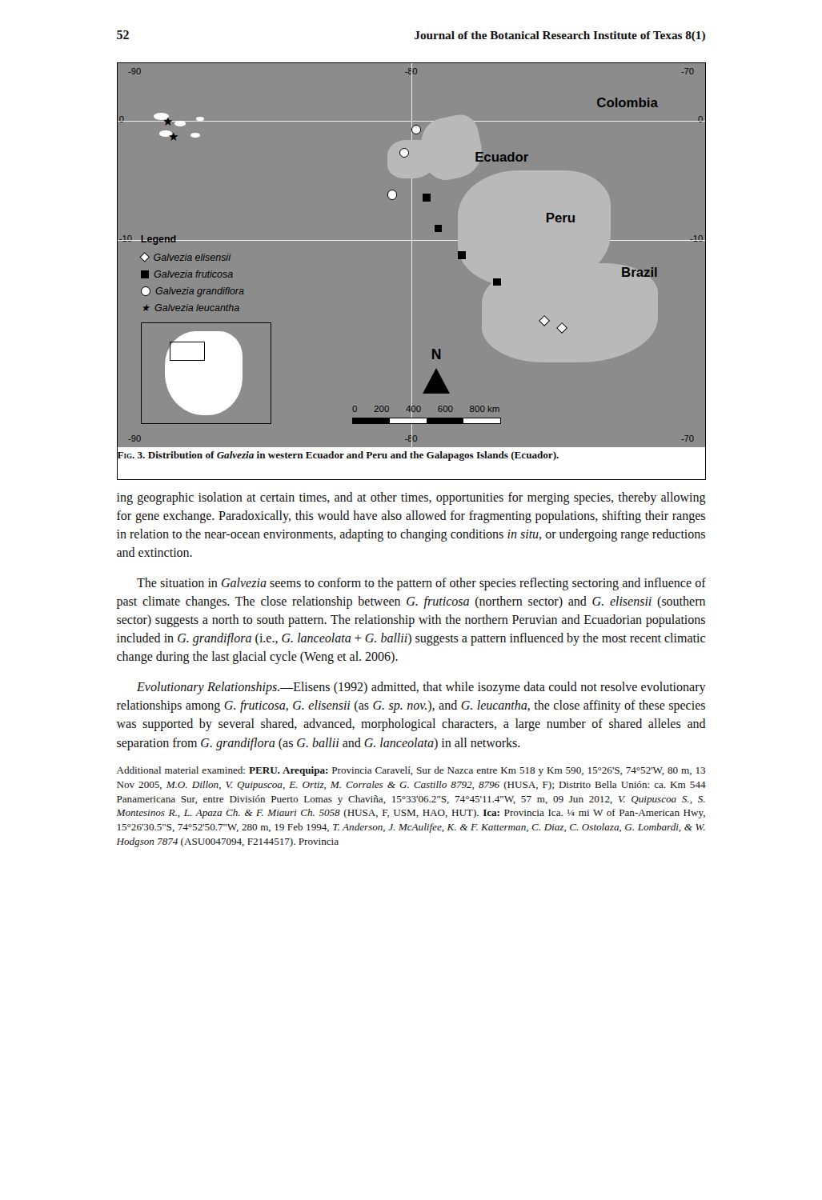52 Journal of the Botanical Research Institute of Texas 8(1)
-90 -80 -70 -90 -80 -70 0 0 -10 -10
Colombia Ecuador Peru Brazil
Legend
Galvezia elisensii
Galvezia fruticosa
Galvezia grandiflora
★Galvezia leucantha
N
0200400600800 km
Fig. 3. Distribution of Galvezia in western Ecuador and Peru and the Galapagos Islands (Ecuador).
ing geographic isolation at certain times, and at other times, opportunities for merging species, thereby allowing for gene exchange. Paradoxically, this would have also allowed for fragmenting populations, shifting their ranges in relation to the near-ocean environments, adapting to changing conditions in situ, or undergoing range reductions and extinction.
The situation in Galvezia seems to conform to the pattern of other species reflecting sectoring and influence of past climate changes. The close relationship between G. fruticosa (northern sector) and G. elisensii (southern sector) suggests a north to south pattern. The relationship with the northern Peruvian and Ecuadorian populations included in G. grandiflora (i.e., G. lanceolata + G. ballii) suggests a pattern influenced by the most recent climatic change during the last glacial cycle (Weng et al. 2006).
Evolutionary Relationships.—Elisens (1992) admitted, that while isozyme data could not resolve evolutionary relationships among G. fruticosa, G. elisensii (as G. sp. nov.), and G. leucantha, the close affinity of these species was supported by several shared, advanced, morphological characters, a large number of shared alleles and separation from G. grandiflora (as G. ballii and G. lanceolata) in all networks.
Additional material examined: PERU. Arequipa: Provincia Caravelí, Sur de Nazca entre Km 518 y Km 590, 15°26'S, 74°52'W, 80 m, 13 Nov 2005, M.O. Dillon, V. Quipuscoa, E. Ortiz, M. Corrales & G. Castillo 8792, 8796 (HUSA, F); Distrito Bella Unión: ca. Km 544 Panamericana Sur, entre División Puerto Lomas y Chaviña, 15°33'06.2"S, 74°45'11.4"W, 57 m, 09 Jun 2012, V. Quipuscoa S., S. Montesinos R., L. Apaza Ch. & F. Miauri Ch. 5058 (HUSA, F, USM, HAO, HUT). Ica: Provincia Ica. ¼ mi W of Pan-American Hwy, 15°26'30.5"S, 74°52'50.7"W, 280 m, 19 Feb 1994, T. Anderson, J. McAulifee, K. & F. Katterman, C. Diaz, C. Ostolaza, G. Lombardi, & W. Hodgson 7874 (ASU0047094, F2144517). Provincia